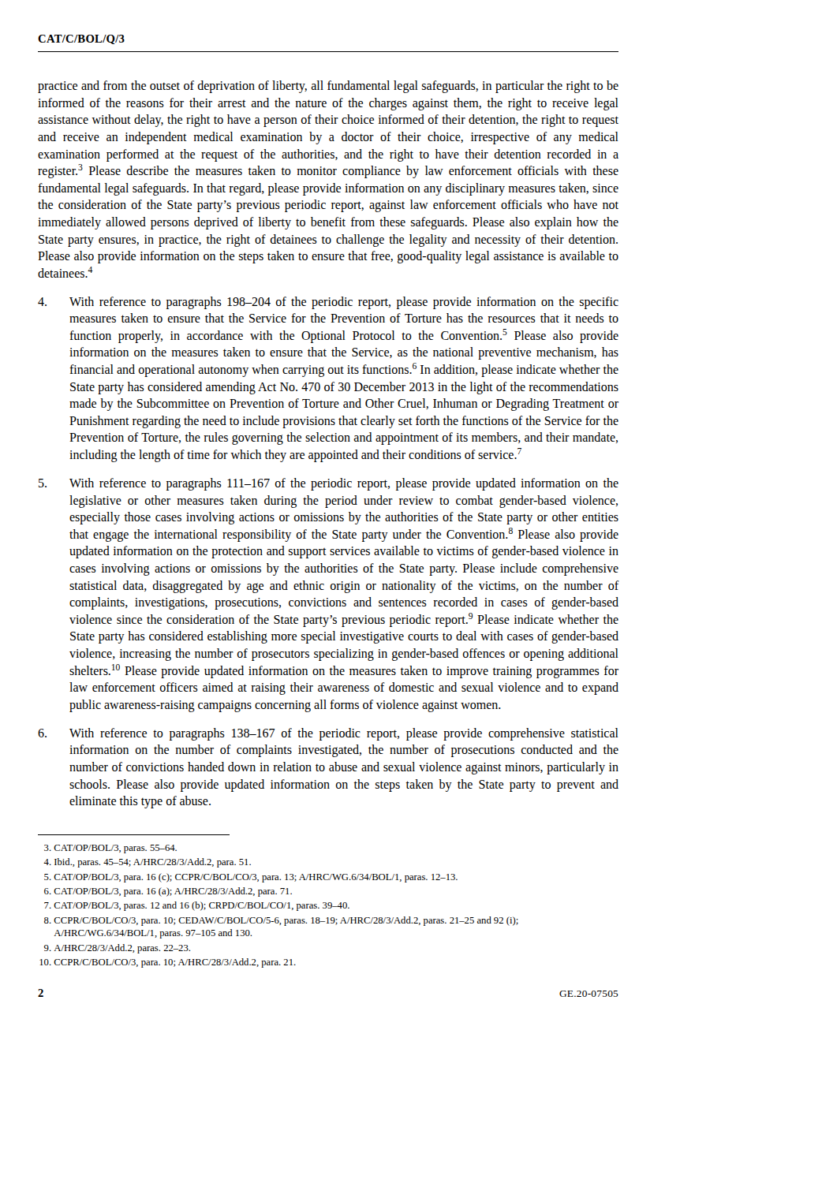CAT/C/BOL/Q/3
practice and from the outset of deprivation of liberty, all fundamental legal safeguards, in particular the right to be informed of the reasons for their arrest and the nature of the charges against them, the right to receive legal assistance without delay, the right to have a person of their choice informed of their detention, the right to request and receive an independent medical examination by a doctor of their choice, irrespective of any medical examination performed at the request of the authorities, and the right to have their detention recorded in a register.3 Please describe the measures taken to monitor compliance by law enforcement officials with these fundamental legal safeguards. In that regard, please provide information on any disciplinary measures taken, since the consideration of the State party’s previous periodic report, against law enforcement officials who have not immediately allowed persons deprived of liberty to benefit from these safeguards. Please also explain how the State party ensures, in practice, the right of detainees to challenge the legality and necessity of their detention. Please also provide information on the steps taken to ensure that free, good-quality legal assistance is available to detainees.4
4.
With reference to paragraphs 198–204 of the periodic report, please provide information on the specific measures taken to ensure that the Service for the Prevention of Torture has the resources that it needs to function properly, in accordance with the Optional Protocol to the Convention.5 Please also provide information on the measures taken to ensure that the Service, as the national preventive mechanism, has financial and operational autonomy when carrying out its functions.6 In addition, please indicate whether the State party has considered amending Act No. 470 of 30 December 2013 in the light of the recommendations made by the Subcommittee on Prevention of Torture and Other Cruel, Inhuman or Degrading Treatment or Punishment regarding the need to include provisions that clearly set forth the functions of the Service for the Prevention of Torture, the rules governing the selection and appointment of its members, and their mandate, including the length of time for which they are appointed and their conditions of service.7
5.
With reference to paragraphs 111–167 of the periodic report, please provide updated information on the legislative or other measures taken during the period under review to combat gender-based violence, especially those cases involving actions or omissions by the authorities of the State party or other entities that engage the international responsibility of the State party under the Convention.8 Please also provide updated information on the protection and support services available to victims of gender-based violence in cases involving actions or omissions by the authorities of the State party. Please include comprehensive statistical data, disaggregated by age and ethnic origin or nationality of the victims, on the number of complaints, investigations, prosecutions, convictions and sentences recorded in cases of gender-based violence since the consideration of the State party’s previous periodic report.9 Please indicate whether the State party has considered establishing more special investigative courts to deal with cases of gender-based violence, increasing the number of prosecutors specializing in gender-based offences or opening additional shelters.10 Please provide updated information on the measures taken to improve training programmes for law enforcement officers aimed at raising their awareness of domestic and sexual violence and to expand public awareness-raising campaigns concerning all forms of violence against women.
6.
With reference to paragraphs 138–167 of the periodic report, please provide comprehensive statistical information on the number of complaints investigated, the number of prosecutions conducted and the number of convictions handed down in relation to abuse and sexual violence against minors, particularly in schools. Please also provide updated information on the steps taken by the State party to prevent and eliminate this type of abuse.
CAT/OP/BOL/3, paras. 55–64.
Ibid., paras. 45–54; A/HRC/28/3/Add.2, para. 51.
CAT/OP/BOL/3, para. 16 (c); CCPR/C/BOL/CO/3, para. 13; A/HRC/WG.6/34/BOL/1, paras. 12–13.
CAT/OP/BOL/3, para. 16 (a); A/HRC/28/3/Add.2, para. 71.
CAT/OP/BOL/3, paras. 12 and 16 (b); CRPD/C/BOL/CO/1, paras. 39–40.
CCPR/C/BOL/CO/3, para. 10; CEDAW/C/BOL/CO/5-6, paras. 18–19; A/HRC/28/3/Add.2, paras. 21–25 and 92 (i); A/HRC/WG.6/34/BOL/1, paras. 97–105 and 130.
A/HRC/28/3/Add.2, paras. 22–23.
CCPR/C/BOL/CO/3, para. 10; A/HRC/28/3/Add.2, para. 21.
2 GE.20-07505